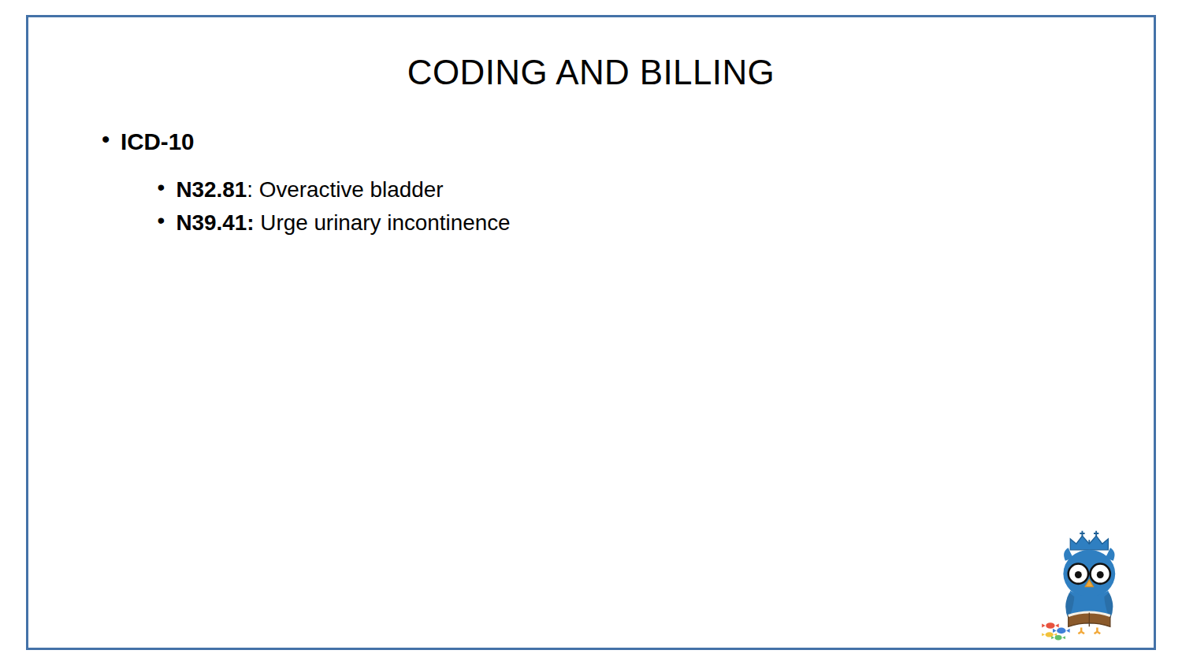CODING AND BILLING
ICD-10
N32.81: Overactive bladder
N39.41: Urge urinary incontinence